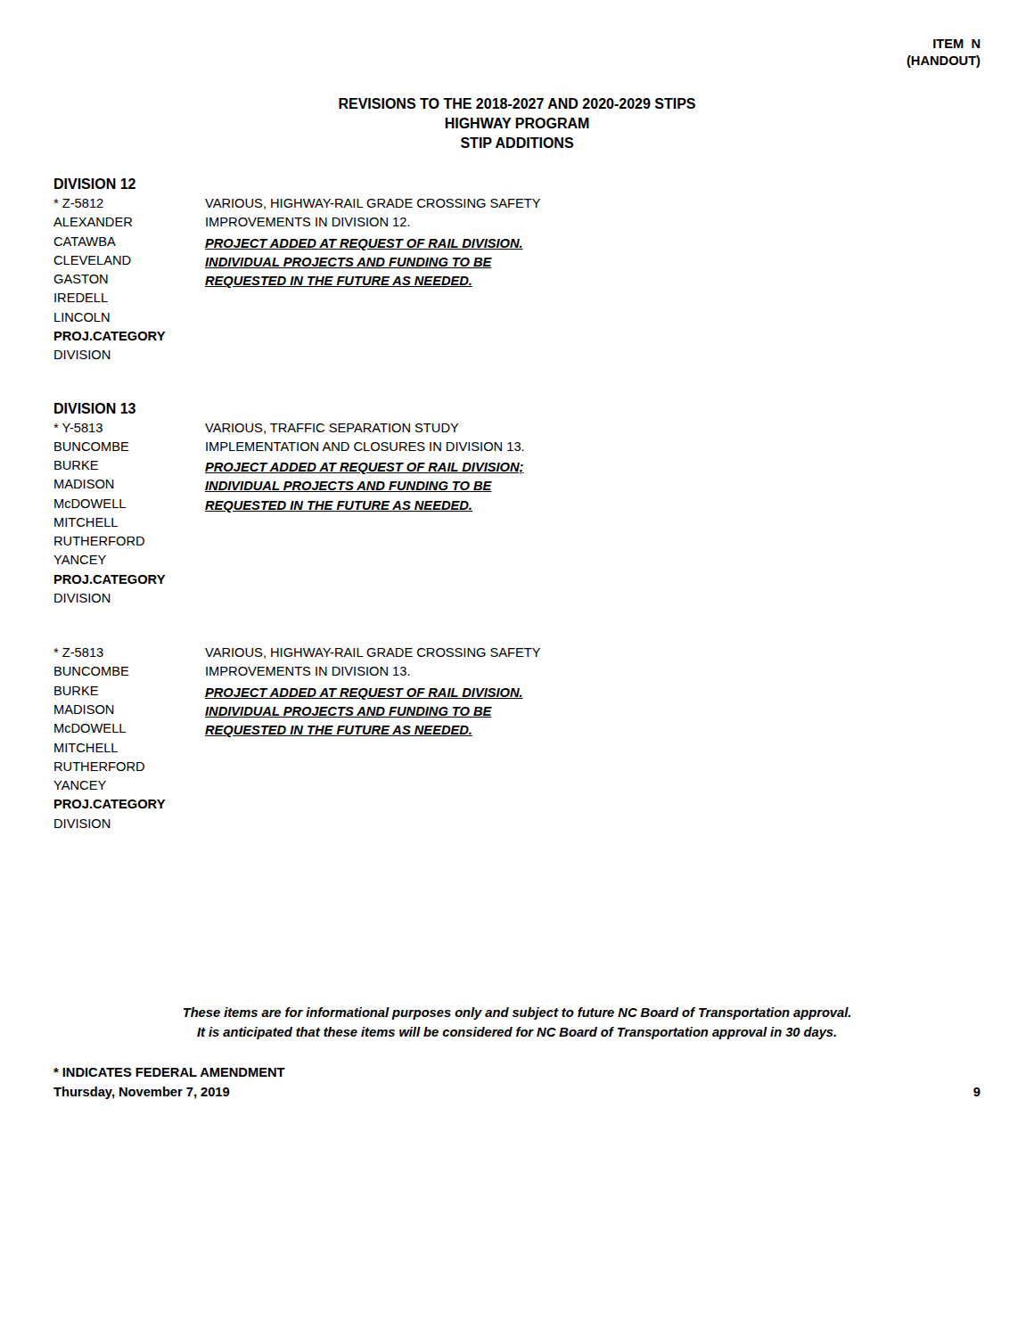ITEM N
(HANDOUT)
REVISIONS TO THE 2018-2027 AND 2020-2029 STIPS
HIGHWAY PROGRAM
STIP ADDITIONS
DIVISION 12
| * Z-5812 ALEXANDER CATAWBA CLEVELAND GASTON IREDELL LINCOLN PROJ.CATEGORY DIVISION | VARIOUS, HIGHWAY-RAIL GRADE CROSSING SAFETY IMPROVEMENTS IN DIVISION 12. PROJECT ADDED AT REQUEST OF RAIL DIVISION. INDIVIDUAL PROJECTS AND FUNDING TO BE REQUESTED IN THE FUTURE AS NEEDED. |
DIVISION 13
| * Y-5813 BUNCOMBE BURKE MADISON McDOWELL MITCHELL RUTHERFORD YANCEY PROJ.CATEGORY DIVISION | VARIOUS, TRAFFIC SEPARATION STUDY IMPLEMENTATION AND CLOSURES IN DIVISION 13. PROJECT ADDED AT REQUEST OF RAIL DIVISION; INDIVIDUAL PROJECTS AND FUNDING TO BE REQUESTED IN THE FUTURE AS NEEDED. |
| * Z-5813 BUNCOMBE BURKE MADISON McDOWELL MITCHELL RUTHERFORD YANCEY PROJ.CATEGORY DIVISION | VARIOUS, HIGHWAY-RAIL GRADE CROSSING SAFETY IMPROVEMENTS IN DIVISION 13. PROJECT ADDED AT REQUEST OF RAIL DIVISION. INDIVIDUAL PROJECTS AND FUNDING TO BE REQUESTED IN THE FUTURE AS NEEDED. |
These items are for informational purposes only and subject to future NC Board of Transportation approval.
It is anticipated that these items will be considered for NC Board of Transportation approval in 30 days.
* INDICATES FEDERAL AMENDMENT
Thursday, November 7, 2019 9